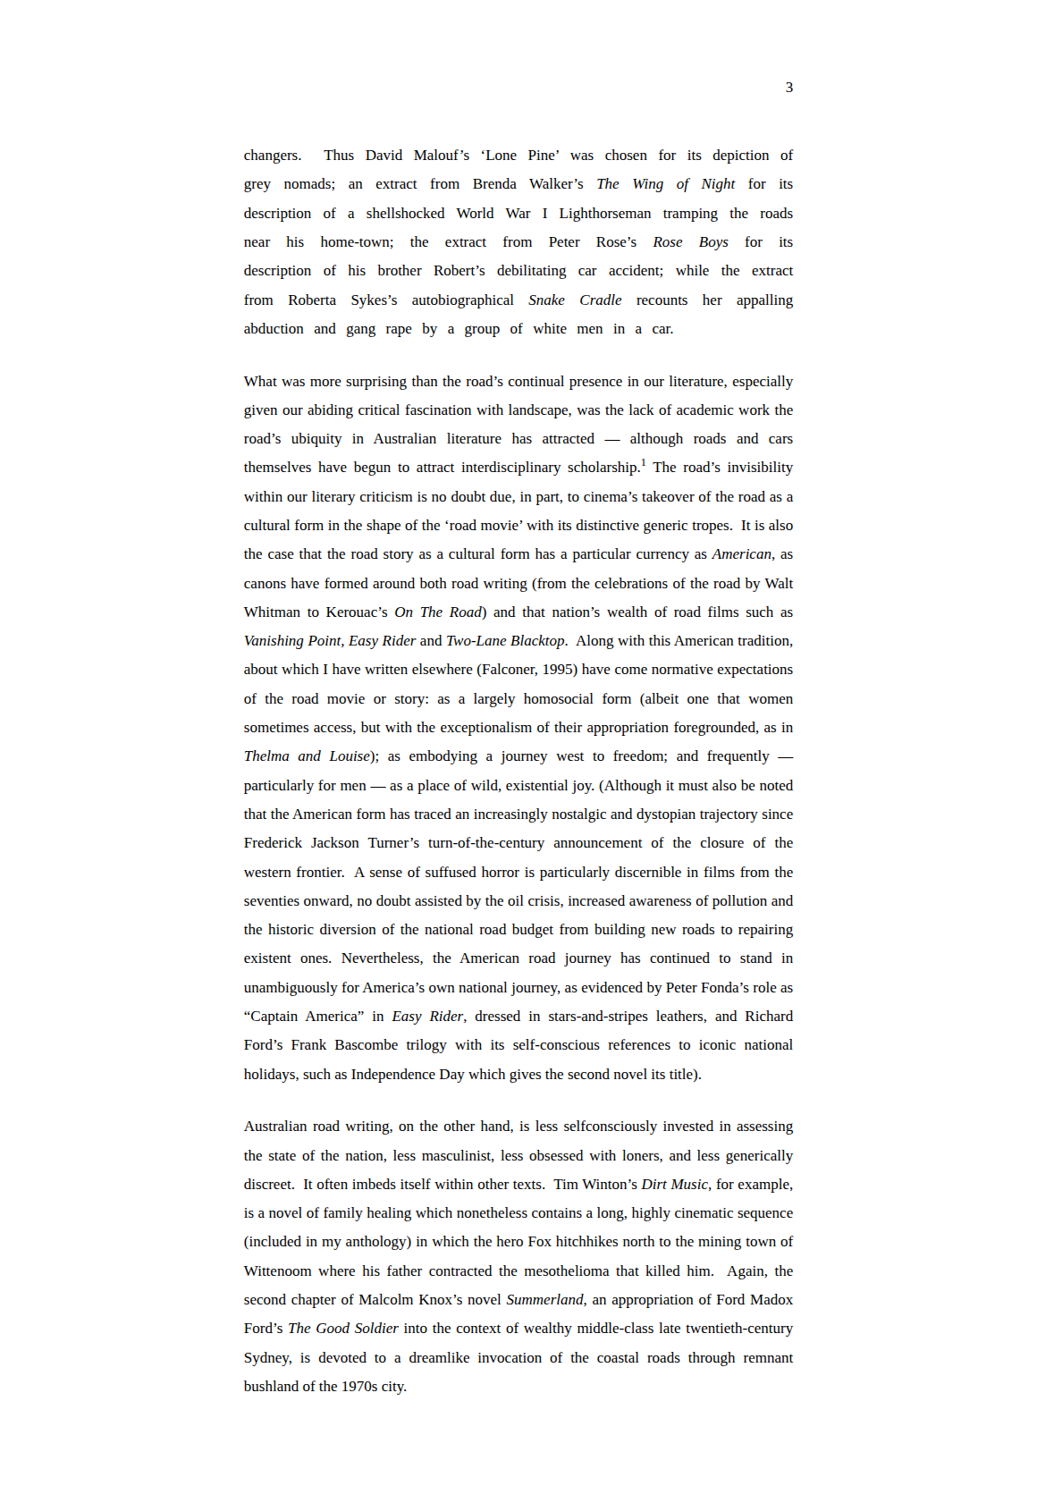3
changers. Thus David Malouf’s ‘Lone Pine’ was chosen for its depiction of grey nomads; an extract from Brenda Walker’s The Wing of Night for its description of a shellshocked World War I Lighthorseman tramping the roads near his home-town; the extract from Peter Rose’s Rose Boys for its description of his brother Robert’s debilitating car accident; while the extract from Roberta Sykes’s autobiographical Snake Cradle recounts her appalling abduction and gang rape by a group of white men in a car.
What was more surprising than the road’s continual presence in our literature, especially given our abiding critical fascination with landscape, was the lack of academic work the road’s ubiquity in Australian literature has attracted — although roads and cars themselves have begun to attract interdisciplinary scholarship.1 The road’s invisibility within our literary criticism is no doubt due, in part, to cinema’s takeover of the road as a cultural form in the shape of the ‘road movie’ with its distinctive generic tropes. It is also the case that the road story as a cultural form has a particular currency as American, as canons have formed around both road writing (from the celebrations of the road by Walt Whitman to Kerouac’s On The Road) and that nation’s wealth of road films such as Vanishing Point, Easy Rider and Two-Lane Blacktop. Along with this American tradition, about which I have written elsewhere (Falconer, 1995) have come normative expectations of the road movie or story: as a largely homosocial form (albeit one that women sometimes access, but with the exceptionalism of their appropriation foregrounded, as in Thelma and Louise); as embodying a journey west to freedom; and frequently — particularly for men — as a place of wild, existential joy. (Although it must also be noted that the American form has traced an increasingly nostalgic and dystopian trajectory since Frederick Jackson Turner’s turn-of-the-century announcement of the closure of the western frontier. A sense of suffused horror is particularly discernible in films from the seventies onward, no doubt assisted by the oil crisis, increased awareness of pollution and the historic diversion of the national road budget from building new roads to repairing existent ones. Nevertheless, the American road journey has continued to stand in unambiguously for America’s own national journey, as evidenced by Peter Fonda’s role as “Captain America” in Easy Rider, dressed in stars-and-stripes leathers, and Richard Ford’s Frank Bascombe trilogy with its self-conscious references to iconic national holidays, such as Independence Day which gives the second novel its title).
Australian road writing, on the other hand, is less selfconsciously invested in assessing the state of the nation, less masculinist, less obsessed with loners, and less generically discreet. It often imbeds itself within other texts. Tim Winton’s Dirt Music, for example, is a novel of family healing which nonetheless contains a long, highly cinematic sequence (included in my anthology) in which the hero Fox hitchhikes north to the mining town of Wittenoom where his father contracted the mesothelioma that killed him. Again, the second chapter of Malcolm Knox’s novel Summerland, an appropriation of Ford Madox Ford’s The Good Soldier into the context of wealthy middle-class late twentieth-century Sydney, is devoted to a dreamlike invocation of the coastal roads through remnant bushland of the 1970s city.